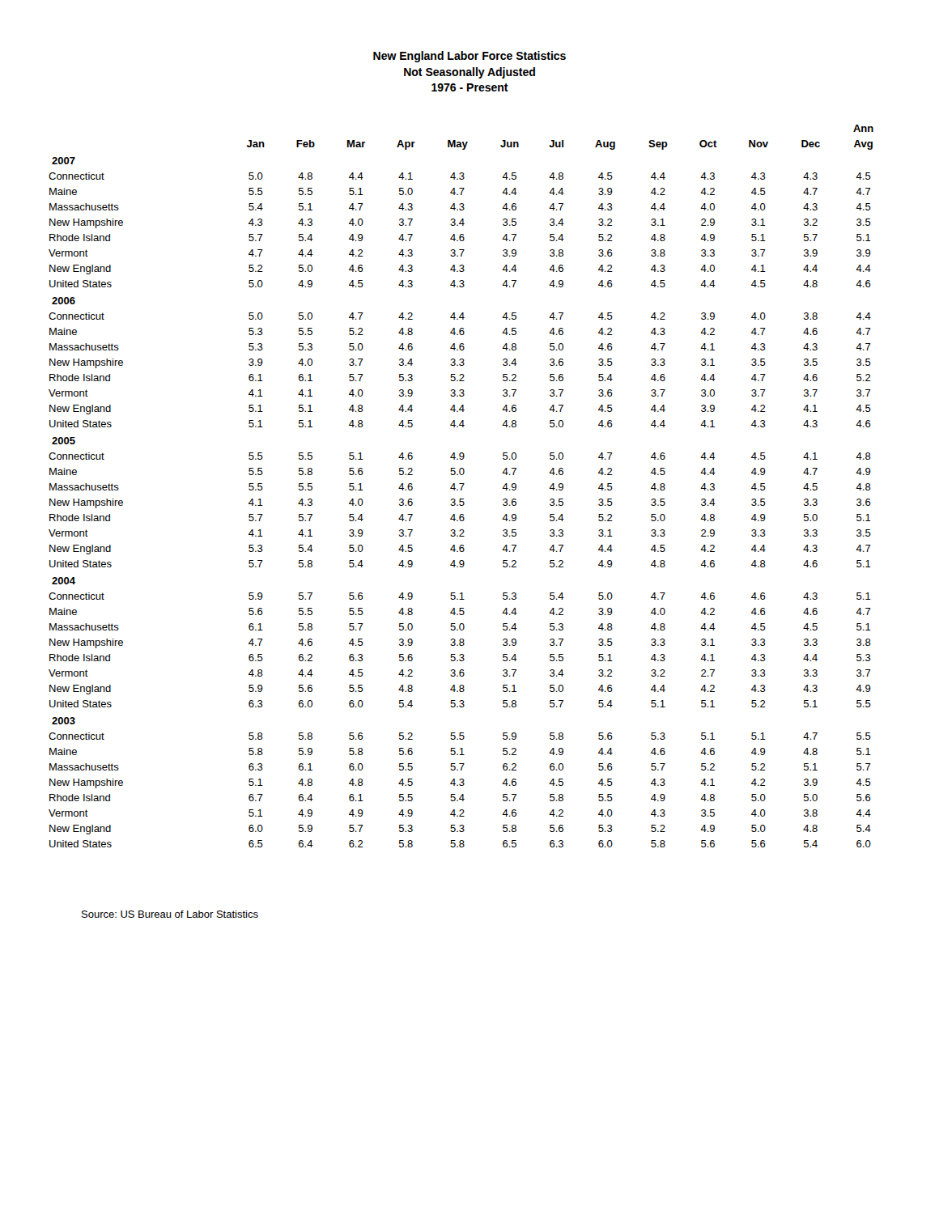New England Labor Force Statistics
Not Seasonally Adjusted
1976 - Present
| | | | | | | | | | | | | | Ann |
| --- | --- | --- | --- | --- | --- | --- | --- | --- | --- | --- | --- | --- | --- |
| | Jan | Feb | Mar | Apr | May | Jun | Jul | Aug | Sep | Oct | Nov | Dec | Avg |
| 2007 |
| Connecticut | 5.0 | 4.8 | 4.4 | 4.1 | 4.3 | 4.5 | 4.8 | 4.5 | 4.4 | 4.3 | 4.3 | 4.3 | 4.5 |
| Maine | 5.5 | 5.5 | 5.1 | 5.0 | 4.7 | 4.4 | 4.4 | 3.9 | 4.2 | 4.2 | 4.5 | 4.7 | 4.7 |
| Massachusetts | 5.4 | 5.1 | 4.7 | 4.3 | 4.3 | 4.6 | 4.7 | 4.3 | 4.4 | 4.0 | 4.0 | 4.3 | 4.5 |
| New Hampshire | 4.3 | 4.3 | 4.0 | 3.7 | 3.4 | 3.5 | 3.4 | 3.2 | 3.1 | 2.9 | 3.1 | 3.2 | 3.5 |
| Rhode Island | 5.7 | 5.4 | 4.9 | 4.7 | 4.6 | 4.7 | 5.4 | 5.2 | 4.8 | 4.9 | 5.1 | 5.7 | 5.1 |
| Vermont | 4.7 | 4.4 | 4.2 | 4.3 | 3.7 | 3.9 | 3.8 | 3.6 | 3.8 | 3.3 | 3.7 | 3.9 | 3.9 |
| New England | 5.2 | 5.0 | 4.6 | 4.3 | 4.3 | 4.4 | 4.6 | 4.2 | 4.3 | 4.0 | 4.1 | 4.4 | 4.4 |
| United States | 5.0 | 4.9 | 4.5 | 4.3 | 4.3 | 4.7 | 4.9 | 4.6 | 4.5 | 4.4 | 4.5 | 4.8 | 4.6 |
| 2006 |
| Connecticut | 5.0 | 5.0 | 4.7 | 4.2 | 4.4 | 4.5 | 4.7 | 4.5 | 4.2 | 3.9 | 4.0 | 3.8 | 4.4 |
| Maine | 5.3 | 5.5 | 5.2 | 4.8 | 4.6 | 4.5 | 4.6 | 4.2 | 4.3 | 4.2 | 4.7 | 4.6 | 4.7 |
| Massachusetts | 5.3 | 5.3 | 5.0 | 4.6 | 4.6 | 4.8 | 5.0 | 4.6 | 4.7 | 4.1 | 4.3 | 4.3 | 4.7 |
| New Hampshire | 3.9 | 4.0 | 3.7 | 3.4 | 3.3 | 3.4 | 3.6 | 3.5 | 3.3 | 3.1 | 3.5 | 3.5 | 3.5 |
| Rhode Island | 6.1 | 6.1 | 5.7 | 5.3 | 5.2 | 5.2 | 5.6 | 5.4 | 4.6 | 4.4 | 4.7 | 4.6 | 5.2 |
| Vermont | 4.1 | 4.1 | 4.0 | 3.9 | 3.3 | 3.7 | 3.7 | 3.6 | 3.7 | 3.0 | 3.7 | 3.7 | 3.7 |
| New England | 5.1 | 5.1 | 4.8 | 4.4 | 4.4 | 4.6 | 4.7 | 4.5 | 4.4 | 3.9 | 4.2 | 4.1 | 4.5 |
| United States | 5.1 | 5.1 | 4.8 | 4.5 | 4.4 | 4.8 | 5.0 | 4.6 | 4.4 | 4.1 | 4.3 | 4.3 | 4.6 |
| 2005 |
| Connecticut | 5.5 | 5.5 | 5.1 | 4.6 | 4.9 | 5.0 | 5.0 | 4.7 | 4.6 | 4.4 | 4.5 | 4.1 | 4.8 |
| Maine | 5.5 | 5.8 | 5.6 | 5.2 | 5.0 | 4.7 | 4.6 | 4.2 | 4.5 | 4.4 | 4.9 | 4.7 | 4.9 |
| Massachusetts | 5.5 | 5.5 | 5.1 | 4.6 | 4.7 | 4.9 | 4.9 | 4.5 | 4.8 | 4.3 | 4.5 | 4.5 | 4.8 |
| New Hampshire | 4.1 | 4.3 | 4.0 | 3.6 | 3.5 | 3.6 | 3.5 | 3.5 | 3.5 | 3.4 | 3.5 | 3.3 | 3.6 |
| Rhode Island | 5.7 | 5.7 | 5.4 | 4.7 | 4.6 | 4.9 | 5.4 | 5.2 | 5.0 | 4.8 | 4.9 | 5.0 | 5.1 |
| Vermont | 4.1 | 4.1 | 3.9 | 3.7 | 3.2 | 3.5 | 3.3 | 3.1 | 3.3 | 2.9 | 3.3 | 3.3 | 3.5 |
| New England | 5.3 | 5.4 | 5.0 | 4.5 | 4.6 | 4.7 | 4.7 | 4.4 | 4.5 | 4.2 | 4.4 | 4.3 | 4.7 |
| United States | 5.7 | 5.8 | 5.4 | 4.9 | 4.9 | 5.2 | 5.2 | 4.9 | 4.8 | 4.6 | 4.8 | 4.6 | 5.1 |
| 2004 |
| Connecticut | 5.9 | 5.7 | 5.6 | 4.9 | 5.1 | 5.3 | 5.4 | 5.0 | 4.7 | 4.6 | 4.6 | 4.3 | 5.1 |
| Maine | 5.6 | 5.5 | 5.5 | 4.8 | 4.5 | 4.4 | 4.2 | 3.9 | 4.0 | 4.2 | 4.6 | 4.6 | 4.7 |
| Massachusetts | 6.1 | 5.8 | 5.7 | 5.0 | 5.0 | 5.4 | 5.3 | 4.8 | 4.8 | 4.4 | 4.5 | 4.5 | 5.1 |
| New Hampshire | 4.7 | 4.6 | 4.5 | 3.9 | 3.8 | 3.9 | 3.7 | 3.5 | 3.3 | 3.1 | 3.3 | 3.3 | 3.8 |
| Rhode Island | 6.5 | 6.2 | 6.3 | 5.6 | 5.3 | 5.4 | 5.5 | 5.1 | 4.3 | 4.1 | 4.3 | 4.4 | 5.3 |
| Vermont | 4.8 | 4.4 | 4.5 | 4.2 | 3.6 | 3.7 | 3.4 | 3.2 | 3.2 | 2.7 | 3.3 | 3.3 | 3.7 |
| New England | 5.9 | 5.6 | 5.5 | 4.8 | 4.8 | 5.1 | 5.0 | 4.6 | 4.4 | 4.2 | 4.3 | 4.3 | 4.9 |
| United States | 6.3 | 6.0 | 6.0 | 5.4 | 5.3 | 5.8 | 5.7 | 5.4 | 5.1 | 5.1 | 5.2 | 5.1 | 5.5 |
| 2003 |
| Connecticut | 5.8 | 5.8 | 5.6 | 5.2 | 5.5 | 5.9 | 5.8 | 5.6 | 5.3 | 5.1 | 5.1 | 4.7 | 5.5 |
| Maine | 5.8 | 5.9 | 5.8 | 5.6 | 5.1 | 5.2 | 4.9 | 4.4 | 4.6 | 4.6 | 4.9 | 4.8 | 5.1 |
| Massachusetts | 6.3 | 6.1 | 6.0 | 5.5 | 5.7 | 6.2 | 6.0 | 5.6 | 5.7 | 5.2 | 5.2 | 5.1 | 5.7 |
| New Hampshire | 5.1 | 4.8 | 4.8 | 4.5 | 4.3 | 4.6 | 4.5 | 4.5 | 4.3 | 4.1 | 4.2 | 3.9 | 4.5 |
| Rhode Island | 6.7 | 6.4 | 6.1 | 5.5 | 5.4 | 5.7 | 5.8 | 5.5 | 4.9 | 4.8 | 5.0 | 5.0 | 5.6 |
| Vermont | 5.1 | 4.9 | 4.9 | 4.9 | 4.2 | 4.6 | 4.2 | 4.0 | 4.3 | 3.5 | 4.0 | 3.8 | 4.4 |
| New England | 6.0 | 5.9 | 5.7 | 5.3 | 5.3 | 5.8 | 5.6 | 5.3 | 5.2 | 4.9 | 5.0 | 4.8 | 5.4 |
| United States | 6.5 | 6.4 | 6.2 | 5.8 | 5.8 | 6.5 | 6.3 | 6.0 | 5.8 | 5.6 | 5.6 | 5.4 | 6.0 |
Source: US Bureau of Labor Statistics